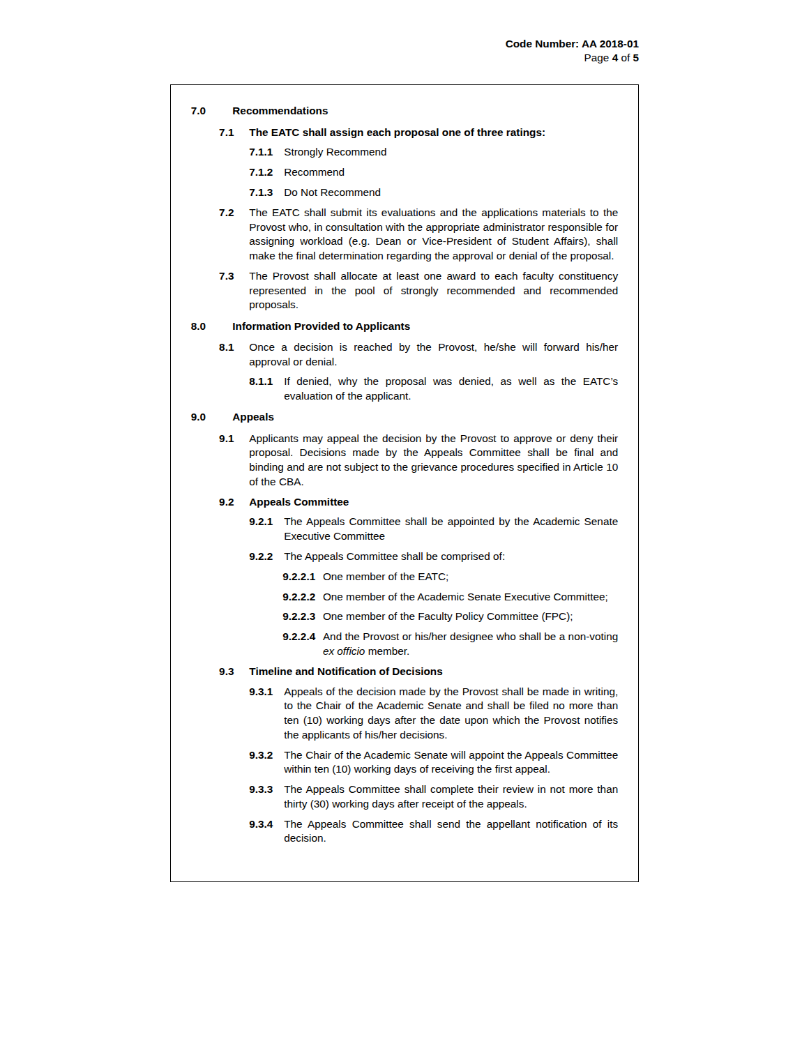Code Number: AA 2018-01
Page 4 of 5
7.0
Recommendations
7.1
The EATC shall assign each proposal one of three ratings:
7.1.1
Strongly Recommend
7.1.2
Recommend
7.1.3
Do Not Recommend
7.2
The EATC shall submit its evaluations and the applications materials to the Provost who, in consultation with the appropriate administrator responsible for assigning workload (e.g. Dean or Vice-President of Student Affairs), shall make the final determination regarding the approval or denial of the proposal.
7.3
The Provost shall allocate at least one award to each faculty constituency represented in the pool of strongly recommended and recommended proposals.
8.0
Information Provided to Applicants
8.1
Once a decision is reached by the Provost, he/she will forward his/her approval or denial.
8.1.1
If denied, why the proposal was denied, as well as the EATC’s evaluation of the applicant.
9.0
Appeals
9.1
Applicants may appeal the decision by the Provost to approve or deny their proposal. Decisions made by the Appeals Committee shall be final and binding and are not subject to the grievance procedures specified in Article 10 of the CBA.
9.2
Appeals Committee
9.2.1
The Appeals Committee shall be appointed by the Academic Senate Executive Committee
9.2.2
The Appeals Committee shall be comprised of:
9.2.2.1
One member of the EATC;
9.2.2.2
One member of the Academic Senate Executive Committee;
9.2.2.3
One member of the Faculty Policy Committee (FPC);
9.2.2.4
And the Provost or his/her designee who shall be a non-voting ex officio member.
9.3
Timeline and Notification of Decisions
9.3.1
Appeals of the decision made by the Provost shall be made in writing, to the Chair of the Academic Senate and shall be filed no more than ten (10) working days after the date upon which the Provost notifies the applicants of his/her decisions.
9.3.2
The Chair of the Academic Senate will appoint the Appeals Committee within ten (10) working days of receiving the first appeal.
9.3.3
The Appeals Committee shall complete their review in not more than thirty (30) working days after receipt of the appeals.
9.3.4
The Appeals Committee shall send the appellant notification of its decision.